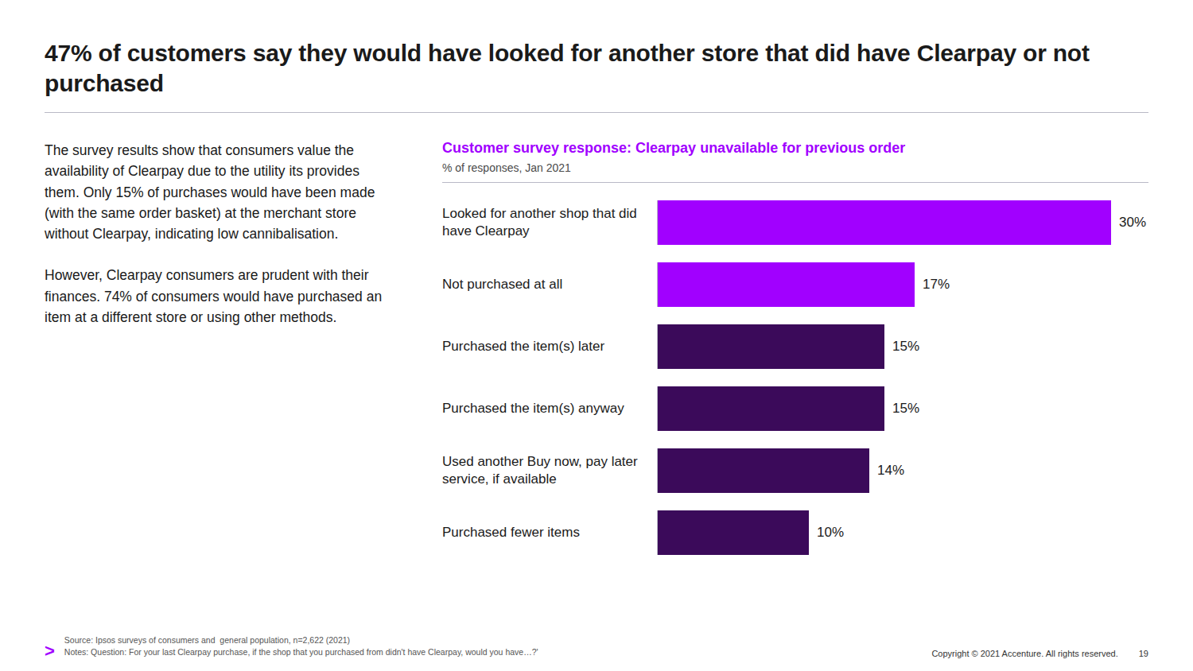47% of customers say they would have looked for another store that did have Clearpay or not purchased
The survey results show that consumers value the availability of Clearpay due to the utility its provides them. Only 15% of purchases would have been made (with the same order basket) at the merchant store without Clearpay, indicating low cannibalisation.
However, Clearpay consumers are prudent with their finances. 74% of consumers would have purchased an item at a different store or using other methods.
Customer survey response: Clearpay unavailable for previous order
% of responses, Jan 2021
Looked for another shop that did have Clearpay
30%
Not purchased at all
17%
Purchased the item(s) later
15%
Purchased the item(s) anyway
15%
Used another Buy now, pay later service, if available
14%
Purchased fewer items
10%
>
Source: Ipsos surveys of consumers and general population, n=2,622 (2021)
Notes: Question: For your last Clearpay purchase, if the shop that you purchased from didn't have Clearpay, would you have…?'
Copyright © 2021 Accenture. All rights reserved. 19